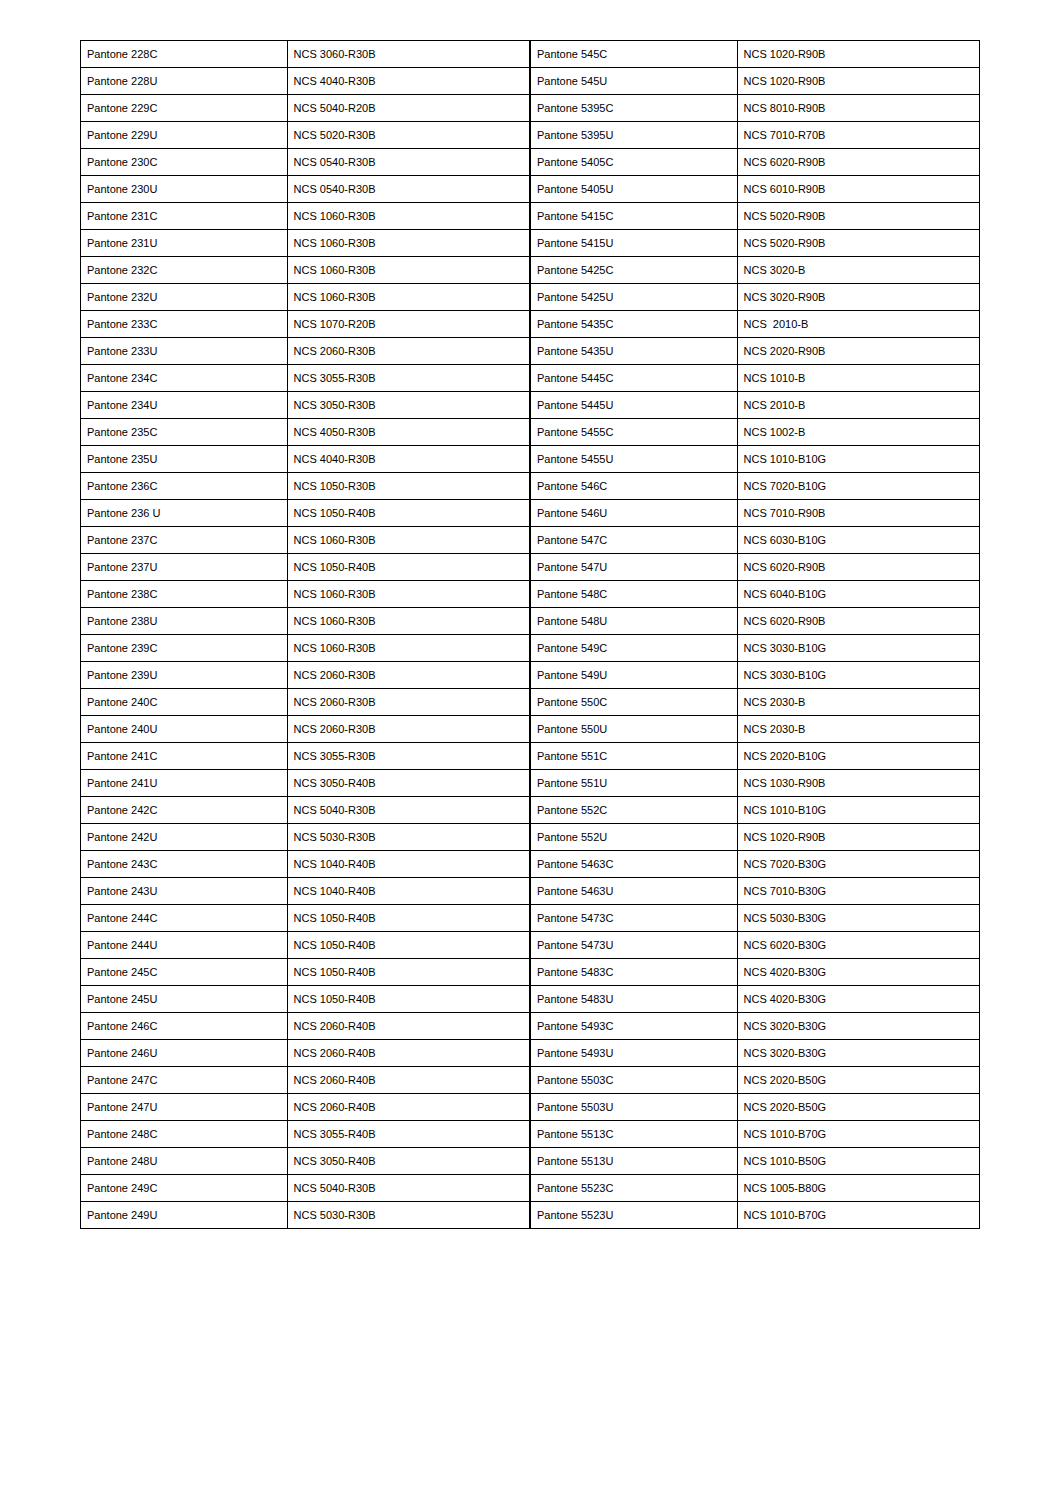| Pantone 228C | NCS 3060-R30B | | Pantone 545C | NCS 1020-R90B |
| Pantone 228U | NCS 4040-R30B | | Pantone 545U | NCS 1020-R90B |
| Pantone 229C | NCS 5040-R20B | | Pantone 5395C | NCS 8010-R90B |
| Pantone 229U | NCS 5020-R30B | | Pantone 5395U | NCS 7010-R70B |
| Pantone 230C | NCS 0540-R30B | | Pantone 5405C | NCS 6020-R90B |
| Pantone 230U | NCS 0540-R30B | | Pantone 5405U | NCS 6010-R90B |
| Pantone 231C | NCS 1060-R30B | | Pantone 5415C | NCS 5020-R90B |
| Pantone 231U | NCS 1060-R30B | | Pantone 5415U | NCS 5020-R90B |
| Pantone 232C | NCS 1060-R30B | | Pantone 5425C | NCS 3020-B |
| Pantone 232U | NCS 1060-R30B | | Pantone 5425U | NCS 3020-R90B |
| Pantone 233C | NCS 1070-R20B | | Pantone 5435C | NCS 2010-B |
| Pantone 233U | NCS 2060-R30B | | Pantone 5435U | NCS 2020-R90B |
| Pantone 234C | NCS 3055-R30B | | Pantone 5445C | NCS 1010-B |
| Pantone 234U | NCS 3050-R30B | | Pantone 5445U | NCS 2010-B |
| Pantone 235C | NCS 4050-R30B | | Pantone 5455C | NCS 1002-B |
| Pantone 235U | NCS 4040-R30B | | Pantone 5455U | NCS 1010-B10G |
| Pantone 236C | NCS 1050-R30B | | Pantone 546C | NCS 7020-B10G |
| Pantone 236 U | NCS 1050-R40B | | Pantone 546U | NCS 7010-R90B |
| Pantone 237C | NCS 1060-R30B | | Pantone 547C | NCS 6030-B10G |
| Pantone 237U | NCS 1050-R40B | | Pantone 547U | NCS 6020-R90B |
| Pantone 238C | NCS 1060-R30B | | Pantone 548C | NCS 6040-B10G |
| Pantone 238U | NCS 1060-R30B | | Pantone 548U | NCS 6020-R90B |
| Pantone 239C | NCS 1060-R30B | | Pantone 549C | NCS 3030-B10G |
| Pantone 239U | NCS 2060-R30B | | Pantone 549U | NCS 3030-B10G |
| Pantone 240C | NCS 2060-R30B | | Pantone 550C | NCS 2030-B |
| Pantone 240U | NCS 2060-R30B | | Pantone 550U | NCS 2030-B |
| Pantone 241C | NCS 3055-R30B | | Pantone 551C | NCS 2020-B10G |
| Pantone 241U | NCS 3050-R40B | | Pantone 551U | NCS 1030-R90B |
| Pantone 242C | NCS 5040-R30B | | Pantone 552C | NCS 1010-B10G |
| Pantone 242U | NCS 5030-R30B | | Pantone 552U | NCS 1020-R90B |
| Pantone 243C | NCS 1040-R40B | | Pantone 5463C | NCS 7020-B30G |
| Pantone 243U | NCS 1040-R40B | | Pantone 5463U | NCS 7010-B30G |
| Pantone 244C | NCS 1050-R40B | | Pantone 5473C | NCS 5030-B30G |
| Pantone 244U | NCS 1050-R40B | | Pantone 5473U | NCS 6020-B30G |
| Pantone 245C | NCS 1050-R40B | | Pantone 5483C | NCS 4020-B30G |
| Pantone 245U | NCS 1050-R40B | | Pantone 5483U | NCS 4020-B30G |
| Pantone 246C | NCS 2060-R40B | | Pantone 5493C | NCS 3020-B30G |
| Pantone 246U | NCS 2060-R40B | | Pantone 5493U | NCS 3020-B30G |
| Pantone 247C | NCS 2060-R40B | | Pantone 5503C | NCS 2020-B50G |
| Pantone 247U | NCS 2060-R40B | | Pantone 5503U | NCS 2020-B50G |
| Pantone 248C | NCS 3055-R40B | | Pantone 5513C | NCS 1010-B70G |
| Pantone 248U | NCS 3050-R40B | | Pantone 5513U | NCS 1010-B50G |
| Pantone 249C | NCS 5040-R30B | | Pantone 5523C | NCS 1005-B80G |
| Pantone 249U | NCS 5030-R30B | | Pantone 5523U | NCS 1010-B70G |